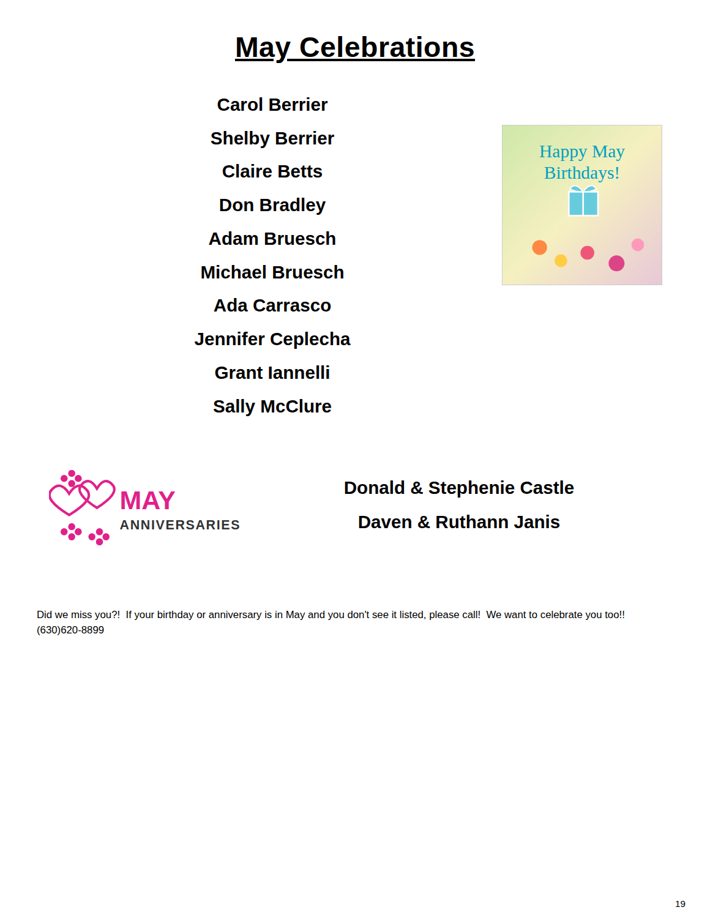May Celebrations
Carol Berrier
Shelby Berrier
Claire Betts
Don Bradley
Adam Bruesch
Michael Bruesch
Ada Carrasco
Jennifer Ceplecha
Grant Iannelli
Sally McClure
Donald & Stephenie Castle
Daven & Ruthann Janis
Did we miss you?! If your birthday or anniversary is in May and you don't see it listed, please call! We want to celebrate you too!!
(630)620-8899
19